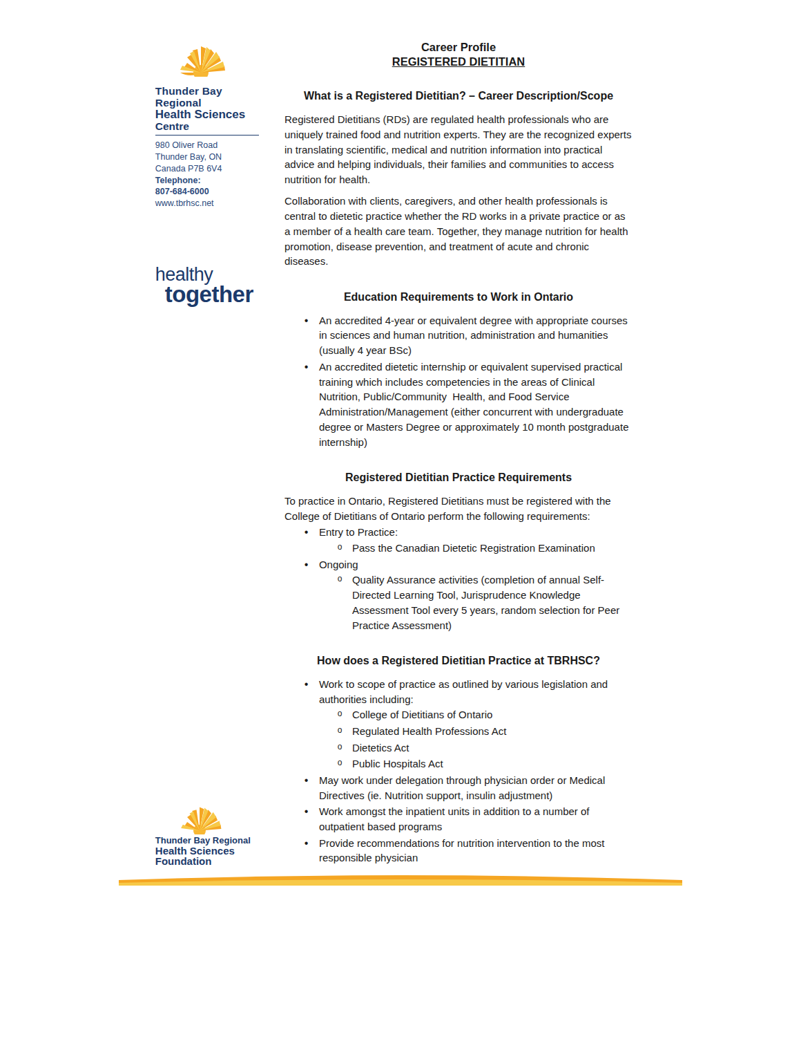Thunder Bay Regional
Health Sciences
Centre
980 Oliver Road
Thunder Bay, ON
Canada P7B 6V4
Telephone:
807-684-6000
www.tbrhsc.net
healthy
together
Thunder Bay Regional
Health Sciences
Foundation
Career Profile
REGISTERED DIETITIAN
What is a Registered Dietitian? – Career Description/Scope
Registered Dietitians (RDs) are regulated health professionals who are uniquely trained food and nutrition experts. They are the recognized experts in translating scientific, medical and nutrition information into practical advice and helping individuals, their families and communities to access nutrition for health.
Collaboration with clients, caregivers, and other health professionals is central to dietetic practice whether the RD works in a private practice or as a member of a health care team. Together, they manage nutrition for health promotion, disease prevention, and treatment of acute and chronic diseases.
Education Requirements to Work in Ontario
An accredited 4-year or equivalent degree with appropriate courses in sciences and human nutrition, administration and humanities (usually 4 year BSc)
An accredited dietetic internship or equivalent supervised practical training which includes competencies in the areas of Clinical Nutrition, Public/Community Health, and Food Service Administration/Management (either concurrent with undergraduate degree or Masters Degree or approximately 10 month postgraduate internship)
Registered Dietitian Practice Requirements
To practice in Ontario, Registered Dietitians must be registered with the College of Dietitians of Ontario perform the following requirements:
Entry to Practice:
Pass the Canadian Dietetic Registration Examination
Ongoing
Quality Assurance activities (completion of annual Self-Directed Learning Tool, Jurisprudence Knowledge Assessment Tool every 5 years, random selection for Peer Practice Assessment)
How does a Registered Dietitian Practice at TBRHSC?
Work to scope of practice as outlined by various legislation and authorities including:
College of Dietitians of Ontario
Regulated Health Professions Act
Dietetics Act
Public Hospitals Act
May work under delegation through physician order or Medical Directives (ie. Nutrition support, insulin adjustment)
Work amongst the inpatient units in addition to a number of outpatient based programs
Provide recommendations for nutrition intervention to the most responsible physician